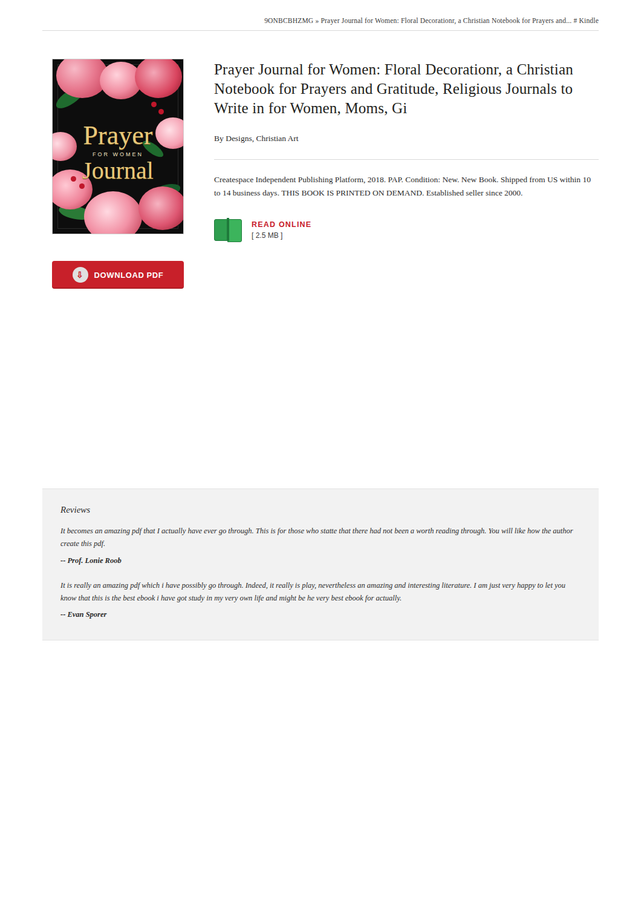9ONBCBHZMG » Prayer Journal for Women: Floral Decorationr, a Christian Notebook for Prayers and... # Kindle
Prayer
FOR WOMEN
Journal
⇩ DOWNLOAD PDF
Prayer Journal for Women: Floral Decorationr, a Christian Notebook for Prayers and Gratitude, Religious Journals to Write in for Women, Moms, Gi
By Designs, Christian Art
Createspace Independent Publishing Platform, 2018. PAP. Condition: New. New Book. Shipped from US within 10 to 14 business days. THIS BOOK IS PRINTED ON DEMAND. Established seller since 2000.
READ ONLINE
[ 2.5 MB ]
Reviews
It becomes an amazing pdf that I actually have ever go through. This is for those who statte that there had not been a worth reading through. You will like how the author create this pdf.
-- Prof. Lonie Roob
It is really an amazing pdf which i have possibly go through. Indeed, it really is play, nevertheless an amazing and interesting literature. I am just very happy to let you know that this is the best ebook i have got study in my very own life and might be he very best ebook for actually.
-- Evan Sporer